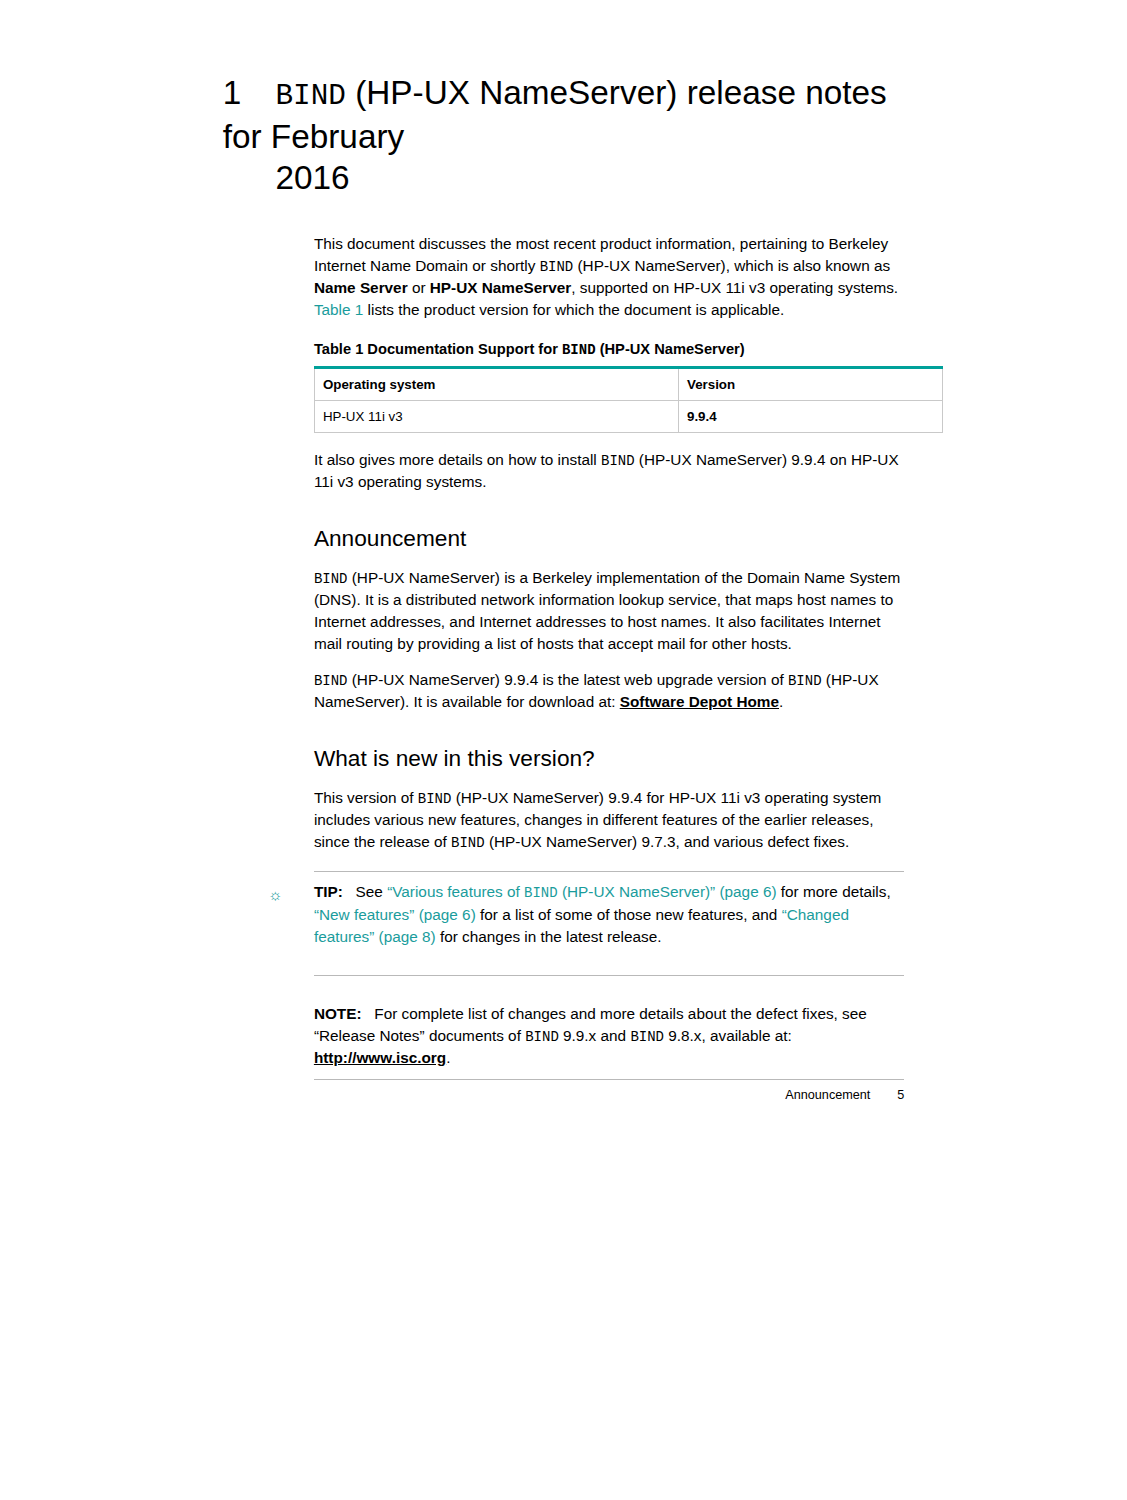1 BIND (HP-UX NameServer) release notes for February2016
This document discusses the most recent product information, pertaining to Berkeley Internet Name Domain or shortly BIND (HP-UX NameServer), which is also known as Name Server or HP-UX NameServer, supported on HP-UX 11i v3 operating systems. Table 1 lists the product version for which the document is applicable.
Table 1 Documentation Support for BIND (HP-UX NameServer)
| Operating system | Version |
| --- | --- |
| HP-UX 11i v3 | 9.9.4 |
It also gives more details on how to install BIND (HP-UX NameServer) 9.9.4 on HP-UX 11i v3 operating systems.
Announcement
BIND (HP-UX NameServer) is a Berkeley implementation of the Domain Name System (DNS). It is a distributed network information lookup service, that maps host names to Internet addresses, and Internet addresses to host names. It also facilitates Internet mail routing by providing a list of hosts that accept mail for other hosts.
BIND (HP-UX NameServer) 9.9.4 is the latest web upgrade version of BIND (HP-UX NameServer). It is available for download at: Software Depot Home.
What is new in this version?
This version of BIND (HP-UX NameServer) 9.9.4 for HP-UX 11i v3 operating system includes various new features, changes in different features of the earlier releases, since the release of BIND (HP-UX NameServer) 9.7.3, and various defect fixes.
☼ TIP: See “Various features of BIND (HP-UX NameServer)” (page 6) for more details, “New features” (page 6) for a list of some of those new features, and “Changed features” (page 8) for changes in the latest release.
NOTE: For complete list of changes and more details about the defect fixes, see “Release Notes” documents of BIND 9.9.x and BIND 9.8.x, available at: http://www.isc.org.
Announcement5